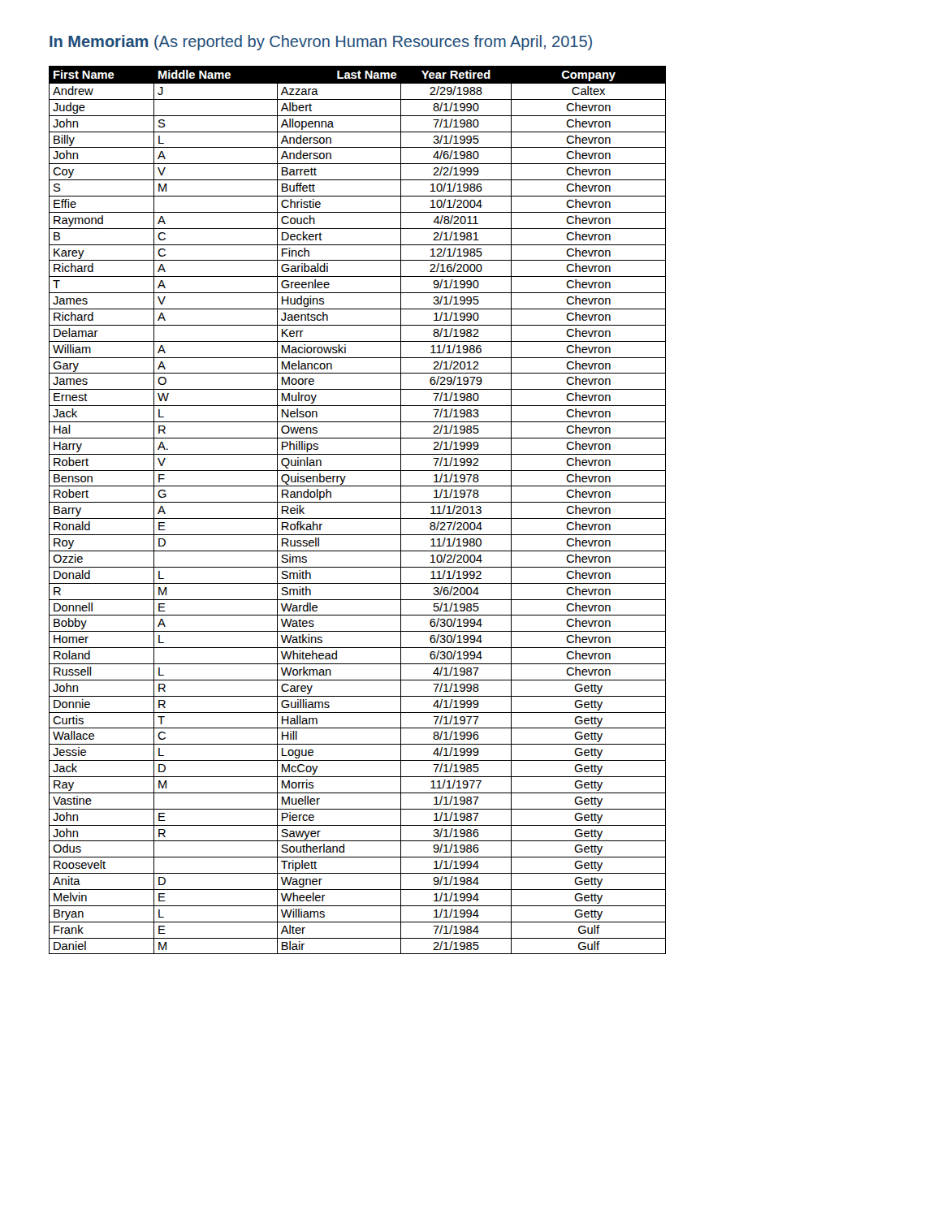In Memoriam (As reported by Chevron Human Resources from April, 2015)
| First Name | Middle Name | Last Name | Year Retired | Company |
| --- | --- | --- | --- | --- |
| Andrew | J | Azzara | 2/29/1988 | Caltex |
| Judge | | Albert | 8/1/1990 | Chevron |
| John | S | Allopenna | 7/1/1980 | Chevron |
| Billy | L | Anderson | 3/1/1995 | Chevron |
| John | A | Anderson | 4/6/1980 | Chevron |
| Coy | V | Barrett | 2/2/1999 | Chevron |
| S | M | Buffett | 10/1/1986 | Chevron |
| Effie | | Christie | 10/1/2004 | Chevron |
| Raymond | A | Couch | 4/8/2011 | Chevron |
| B | C | Deckert | 2/1/1981 | Chevron |
| Karey | C | Finch | 12/1/1985 | Chevron |
| Richard | A | Garibaldi | 2/16/2000 | Chevron |
| T | A | Greenlee | 9/1/1990 | Chevron |
| James | V | Hudgins | 3/1/1995 | Chevron |
| Richard | A | Jaentsch | 1/1/1990 | Chevron |
| Delamar | | Kerr | 8/1/1982 | Chevron |
| William | A | Maciorowski | 11/1/1986 | Chevron |
| Gary | A | Melancon | 2/1/2012 | Chevron |
| James | O | Moore | 6/29/1979 | Chevron |
| Ernest | W | Mulroy | 7/1/1980 | Chevron |
| Jack | L | Nelson | 7/1/1983 | Chevron |
| Hal | R | Owens | 2/1/1985 | Chevron |
| Harry | A. | Phillips | 2/1/1999 | Chevron |
| Robert | V | Quinlan | 7/1/1992 | Chevron |
| Benson | F | Quisenberry | 1/1/1978 | Chevron |
| Robert | G | Randolph | 1/1/1978 | Chevron |
| Barry | A | Reik | 11/1/2013 | Chevron |
| Ronald | E | Rofkahr | 8/27/2004 | Chevron |
| Roy | D | Russell | 11/1/1980 | Chevron |
| Ozzie | | Sims | 10/2/2004 | Chevron |
| Donald | L | Smith | 11/1/1992 | Chevron |
| R | M | Smith | 3/6/2004 | Chevron |
| Donnell | E | Wardle | 5/1/1985 | Chevron |
| Bobby | A | Wates | 6/30/1994 | Chevron |
| Homer | L | Watkins | 6/30/1994 | Chevron |
| Roland | | Whitehead | 6/30/1994 | Chevron |
| Russell | L | Workman | 4/1/1987 | Chevron |
| John | R | Carey | 7/1/1998 | Getty |
| Donnie | R | Guilliams | 4/1/1999 | Getty |
| Curtis | T | Hallam | 7/1/1977 | Getty |
| Wallace | C | Hill | 8/1/1996 | Getty |
| Jessie | L | Logue | 4/1/1999 | Getty |
| Jack | D | McCoy | 7/1/1985 | Getty |
| Ray | M | Morris | 11/1/1977 | Getty |
| Vastine | | Mueller | 1/1/1987 | Getty |
| John | E | Pierce | 1/1/1987 | Getty |
| John | R | Sawyer | 3/1/1986 | Getty |
| Odus | | Southerland | 9/1/1986 | Getty |
| Roosevelt | | Triplett | 1/1/1994 | Getty |
| Anita | D | Wagner | 9/1/1984 | Getty |
| Melvin | E | Wheeler | 1/1/1994 | Getty |
| Bryan | L | Williams | 1/1/1994 | Getty |
| Frank | E | Alter | 7/1/1984 | Gulf |
| Daniel | M | Blair | 2/1/1985 | Gulf |